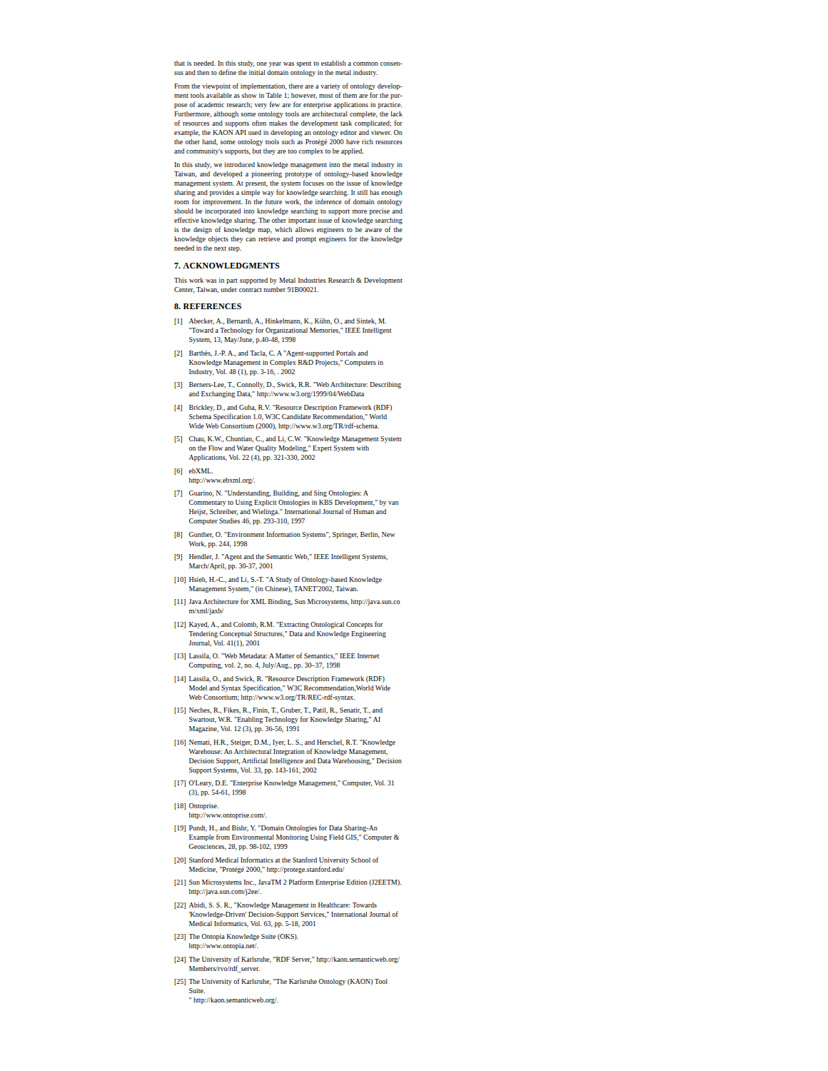that is needed. In this study, one year was spent to establish a common consensus and then to define the initial domain ontology in the metal industry.
From the viewpoint of implementation, there are a variety of ontology development tools available as show in Table 1; however, most of them are for the purpose of academic research; very few are for enterprise applications in practice. Furthermore, although some ontology tools are architectural complete, the lack of resources and supports often makes the development task complicated; for example, the KAON API used in developing an ontology editor and viewer. On the other hand, some ontology tools such as Protégé 2000 have rich resources and community's supports, but they are too complex to be applied.
In this study, we introduced knowledge management into the metal industry in Taiwan, and developed a pioneering prototype of ontology-based knowledge management system. At present, the system focuses on the issue of knowledge sharing and provides a simple way for knowledge searching. It still has enough room for improvement. In the future work, the inference of domain ontology should be incorporated into knowledge searching to support more precise and effective knowledge sharing. The other important issue of knowledge searching is the design of knowledge map, which allows engineers to be aware of the knowledge objects they can retrieve and prompt engineers for the knowledge needed in the next step.
7. ACKNOWLEDGMENTS
This work was in part supported by Metal Industries Research & Development Center, Taiwan, under contract number 91B00021.
8. REFERENCES
[1] Abecker, A., Bernardi, A., Hinkelmann, K., Kühn, O., and Sintek, M. "Toward a Technology for Organizational Memories," IEEE Intelligent System, 13, May/June, p.40-48, 1998
[2] Barthès, J.-P. A., and Tacla, C. A "Agent-supported Portals and Knowledge Management in Complex R&D Projects," Computers in Industry, Vol. 48 (1), pp. 3-16, . 2002
[3] Berners-Lee, T., Connolly, D., Swick, R.R. "Web Architecture: Describing and Exchanging Data," http://www.w3.org/1999/04/WebData
[4] Brickley, D., and Guha, R.V. "Resource Description Framework (RDF) Schema Specification 1.0, W3C Candidate Recommendation," World Wide Web Consortium (2000), http://www.w3.org/TR/rdf-schema.
[5] Chau, K.W., Chuntian, C., and Li, C.W. "Knowledge Management System on the Flow and Water Quality Modeling," Expert System with Applications, Vol. 22 (4), pp. 321-330, 2002
[6] ebXML.
http://www.ebxml.org/.
[7] Guarino, N. "Understanding, Building, and Sing Ontologies: A Commentary to Using Explicit Ontologies in KBS Development," by van Heijst, Schreiber, and Wielinga." International Journal of Human and Computer Studies 46, pp. 293-310, 1997
[8] Gunther, O. "Environment Information Systems", Springer, Berlin, New Work, pp. 244, 1998
[9] Hendler, J. "Agent and the Semantic Web," IEEE Intelligent Systems, March/April, pp. 30-37, 2001
[10] Hsieh, H.-C., and Li, S.-T. "A Study of Ontology-based Knowledge Management System," (in Chinese), TANET'2002, Taiwan.
[11] Java Architecture for XML Binding, Sun Microsystems, http://java.sun.com/xml/jaxb/
[12] Kayed, A., and Colomb, R.M. "Extracting Ontological Concepts for Tendering Conceptual Structures," Data and Knowledge Engineering Journal, Vol. 41(1), 2001
[13] Lassila, O. "Web Metadata: A Matter of Semantics," IEEE Internet Computing, vol. 2, no. 4, July/Aug., pp. 30–37, 1998
[14] Lassila, O., and Swick, R. "Resource Description Framework (RDF) Model and Syntax Specification," W3C Recommendation,World Wide Web Consortium; http://www.w3.org/TR/REC-rdf-syntax.
[15] Neches, R., Fikes, R., Finin, T., Gruber, T., Patil, R., Senatir, T., and Swartout, W.R. "Enabling Technology for Knowledge Sharing," AI Magazine, Vol. 12 (3), pp. 36-56, 1991
[16] Nemati, H.R., Steiger, D.M., Iyer, L. S., and Herschel, R.T. "Knowledge Warehouse: An Architectural Integration of Knowledge Management, Decision Support, Artificial Intelligence and Data Warehousing," Decision Support Systems, Vol. 33, pp. 143-161, 2002
[17] O'Leary, D.E. "Enterprise Knowledge Management," Computer, Vol. 31 (3), pp. 54-61, 1998
[18] Ontoprise.
http://www.ontoprise.com/.
[19] Pundt, H., and Bishr, Y. "Domain Ontologies for Data Sharing-An Example from Environmental Monitoring Using Field GIS," Computer & Geosciences, 28, pp. 98-102, 1999
[20] Stanford Medical Informatics at the Stanford University School of Medicine, "Protégé 2000," http://protege.stanford.edu/
[21] Sun Microsystems Inc., JavaTM 2 Platform Enterprise Edition (J2EETM).
http://java.sun.com/j2ee/.
[22] Abidi, S. S. R., "Knowledge Management in Healthcare: Towards 'Knowledge-Driven' Decision-Support Services," International Journal of Medical Informatics, Vol. 63, pp. 5-18, 2001
[23] The Ontopia Knowledge Suite (OKS).
http://www.ontopia.net/.
[24] The University of Karlsruhe, "RDF Server," http://kaon.semanticweb.org/Members/rvo/rdf_server.
[25] The University of Karlsruhe, "The Karlsruhe Ontology (KAON) Tool Suite.
" http://kaon.semanticweb.org/.